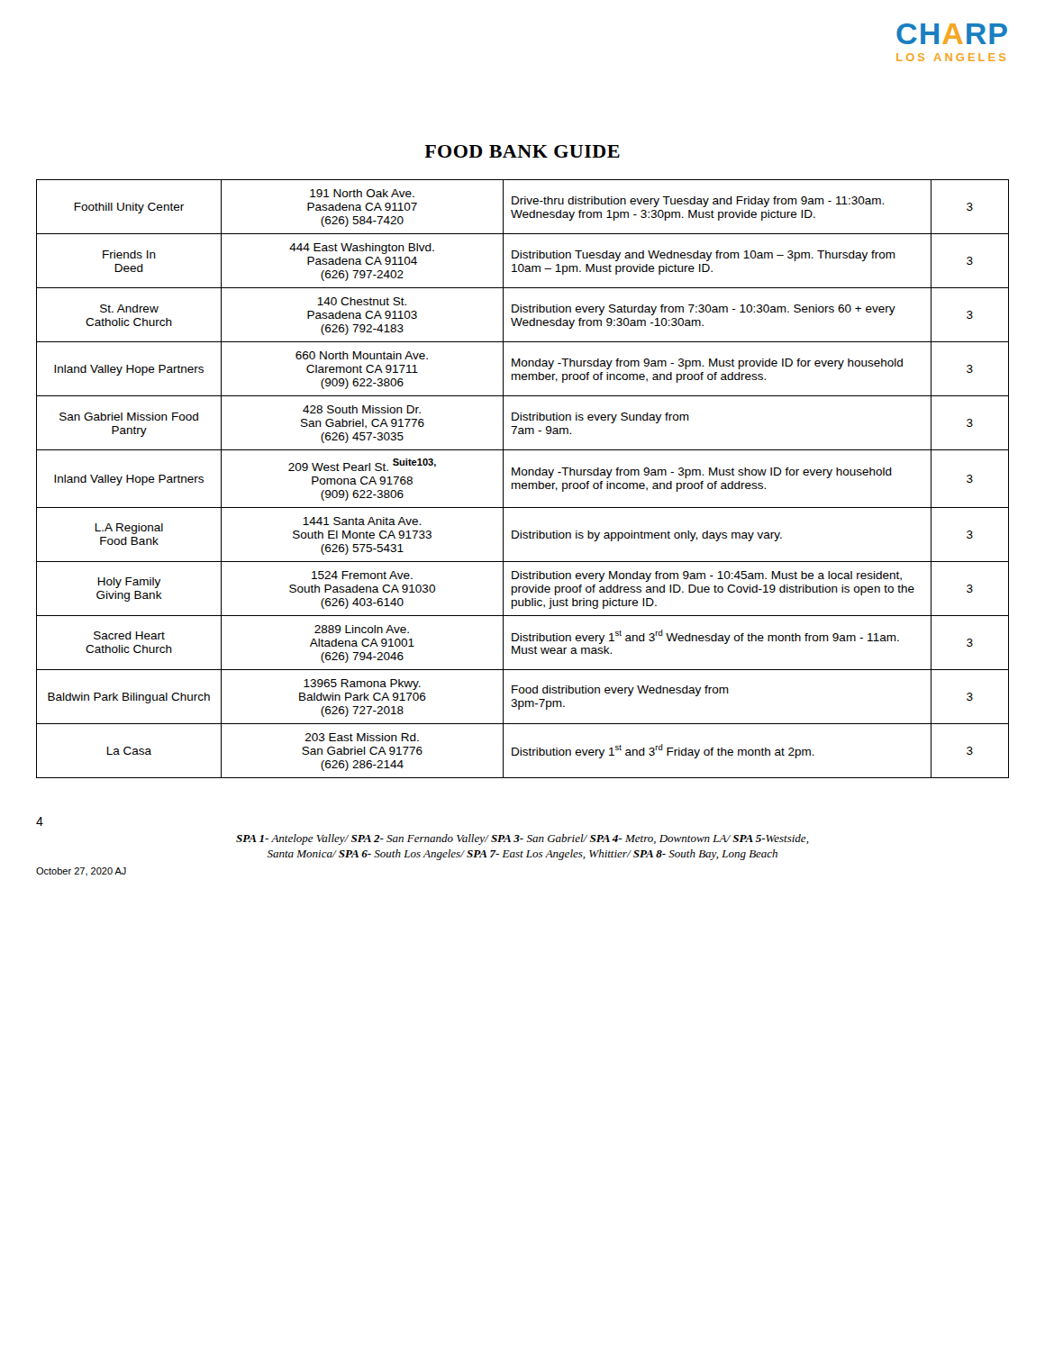CHARP
LOS ANGELES
FOOD BANK GUIDE
| Foothill Unity Center | 191 North Oak Ave. Pasadena CA 91107 (626) 584-7420 | Drive-thru distribution every Tuesday and Friday from 9am - 11:30am. Wednesday from 1pm - 3:30pm. Must provide picture ID. | 3 |
| Friends In Deed | 444 East Washington Blvd. Pasadena CA 91104 (626) 797-2402 | Distribution Tuesday and Wednesday from 10am – 3pm. Thursday from 10am – 1pm. Must provide picture ID. | 3 |
| St. Andrew Catholic Church | 140 Chestnut St. Pasadena CA 91103 (626) 792-4183 | Distribution every Saturday from 7:30am - 10:30am. Seniors 60 + every Wednesday from 9:30am -10:30am. | 3 |
| Inland Valley Hope Partners | 660 North Mountain Ave. Claremont CA 91711 (909) 622-3806 | Monday -Thursday from 9am - 3pm. Must provide ID for every household member, proof of income, and proof of address. | 3 |
| San Gabriel Mission Food Pantry | 428 South Mission Dr. San Gabriel, CA 91776 (626) 457-3035 | Distribution is every Sunday from 7am - 9am. | 3 |
| Inland Valley Hope Partners | 209 West Pearl St. Suite103, Pomona CA 91768 (909) 622-3806 | Monday -Thursday from 9am - 3pm. Must show ID for every household member, proof of income, and proof of address. | 3 |
| L.A Regional Food Bank | 1441 Santa Anita Ave. South El Monte CA 91733 (626) 575-5431 | Distribution is by appointment only, days may vary. | 3 |
| Holy Family Giving Bank | 1524 Fremont Ave. South Pasadena CA 91030 (626) 403-6140 | Distribution every Monday from 9am - 10:45am. Must be a local resident, provide proof of address and ID. Due to Covid-19 distribution is open to the public, just bring picture ID. | 3 |
| Sacred Heart Catholic Church | 2889 Lincoln Ave. Altadena CA 91001 (626) 794-2046 | Distribution every 1 st and 3 rd Wednesday of the month from 9am - 11am. Must wear a mask. | 3 |
| Baldwin Park Bilingual Church | 13965 Ramona Pkwy. Baldwin Park CA 91706 (626) 727-2018 | Food distribution every Wednesday from 3pm-7pm. | 3 |
| La Casa | 203 East Mission Rd. San Gabriel CA 91776 (626) 286-2144 | Distribution every 1 st and 3 rd Friday of the month at 2pm. | 3 |
4
SPA 1- Antelope Valley/ SPA 2- San Fernando Valley/ SPA 3- San Gabriel/ SPA 4- Metro, Downtown LA/ SPA 5-Westside,
Santa Monica/ SPA 6- South Los Angeles/ SPA 7- East Los Angeles, Whittier/ SPA 8- South Bay, Long Beach
October 27, 2020 AJ